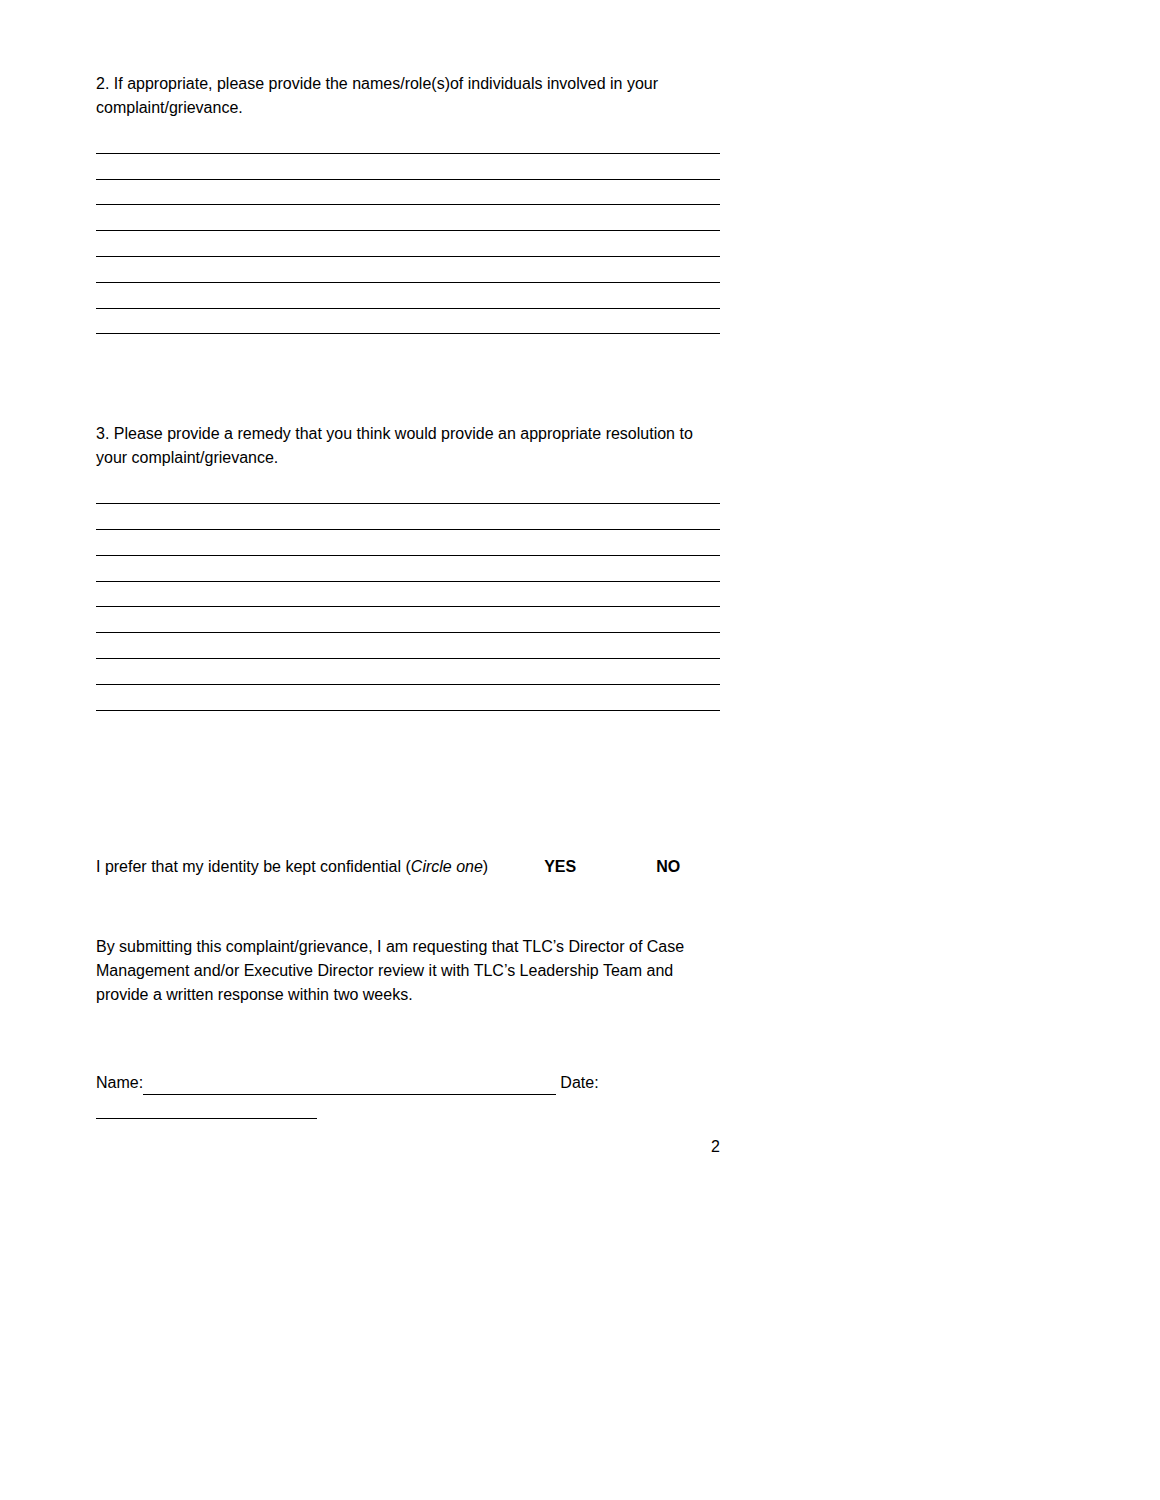2. If appropriate, please provide the names/role(s)of individuals involved in your complaint/grievance.
3. Please provide a remedy that you think would provide an appropriate resolution to your complaint/grievance.
I prefer that my identity be kept confidential (Circle one)YESNO
By submitting this complaint/grievance, I am requesting that TLC’s Director of Case Management and/or Executive Director review it with TLC’s Leadership Team and provide a written response within two weeks.
Name: Date:
2